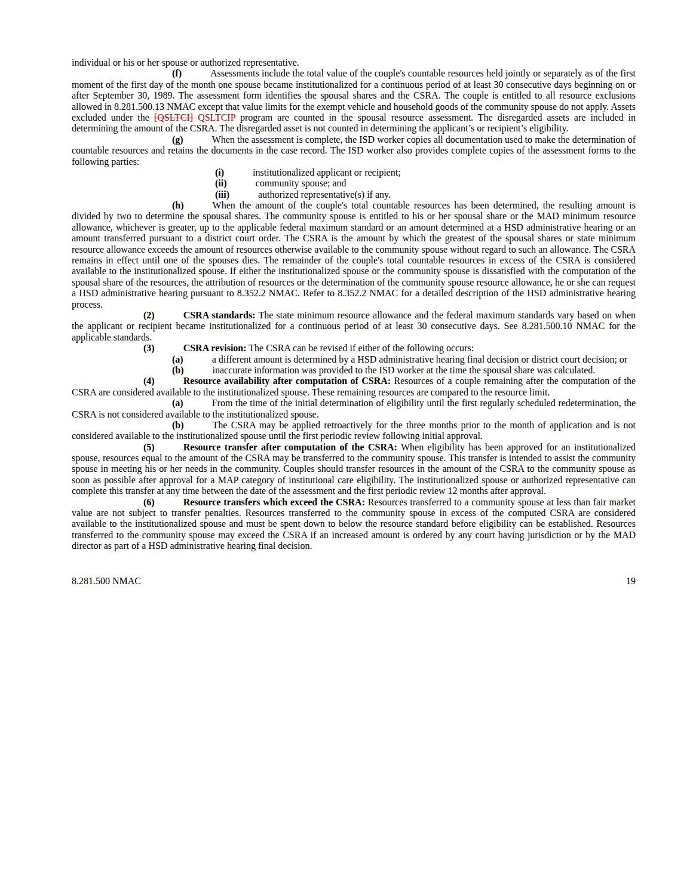individual or his or her spouse or authorized representative.
(f)   Assessments include the total value of the couple's countable resources held jointly or separately as of the first moment of the first day of the month one spouse became institutionalized for a continuous period of at least 30 consecutive days beginning on or after September 30, 1989. The assessment form identifies the spousal shares and the CSRA. The couple is entitled to all resource exclusions allowed in 8.281.500.13 NMAC except that value limits for the exempt vehicle and household goods of the community spouse do not apply. Assets excluded under the [QSLTCI] QSLTCIP program are counted in the spousal resource assessment. The disregarded assets are included in determining the amount of the CSRA. The disregarded asset is not counted in determining the applicant’s or recipient’s eligibility.
(g)   When the assessment is complete, the ISD worker copies all documentation used to make the determination of countable resources and retains the documents in the case record. The ISD worker also provides complete copies of the assessment forms to the following parties:
(i)   institutionalized applicant or recipient;
(ii)   community spouse; and
(iii)   authorized representative(s) if any.
(h)   When the amount of the couple's total countable resources has been determined, the resulting amount is divided by two to determine the spousal shares. The community spouse is entitled to his or her spousal share or the MAD minimum resource allowance, whichever is greater, up to the applicable federal maximum standard or an amount determined at a HSD administrative hearing or an amount transferred pursuant to a district court order. The CSRA is the amount by which the greatest of the spousal shares or state minimum resource allowance exceeds the amount of resources otherwise available to the community spouse without regard to such an allowance. The CSRA remains in effect until one of the spouses dies. The remainder of the couple's total countable resources in excess of the CSRA is considered available to the institutionalized spouse. If either the institutionalized spouse or the community spouse is dissatisfied with the computation of the spousal share of the resources, the attribution of resources or the determination of the community spouse resource allowance, he or she can request a HSD administrative hearing pursuant to 8.352.2 NMAC. Refer to 8.352.2 NMAC for a detailed description of the HSD administrative hearing process.
(2)   CSRA standards: The state minimum resource allowance and the federal maximum standards vary based on when the applicant or recipient became institutionalized for a continuous period of at least 30 consecutive days. See 8.281.500.10 NMAC for the applicable standards.
(3)   CSRA revision: The CSRA can be revised if either of the following occurs:
(a)   a different amount is determined by a HSD administrative hearing final decision or district court decision; or
(b)   inaccurate information was provided to the ISD worker at the time the spousal share was calculated.
(4)   Resource availability after computation of CSRA: Resources of a couple remaining after the computation of the CSRA are considered available to the institutionalized spouse. These remaining resources are compared to the resource limit.
(a)   From the time of the initial determination of eligibility until the first regularly scheduled redetermination, the CSRA is not considered available to the institutionalized spouse.
(b)   The CSRA may be applied retroactively for the three months prior to the month of application and is not considered available to the institutionalized spouse until the first periodic review following initial approval.
(5)   Resource transfer after computation of the CSRA: When eligibility has been approved for an institutionalized spouse, resources equal to the amount of the CSRA may be transferred to the community spouse. This transfer is intended to assist the community spouse in meeting his or her needs in the community. Couples should transfer resources in the amount of the CSRA to the community spouse as soon as possible after approval for a MAP category of institutional care eligibility. The institutionalized spouse or authorized representative can complete this transfer at any time between the date of the assessment and the first periodic review 12 months after approval.
(6)   Resource transfers which exceed the CSRA: Resources transferred to a community spouse at less than fair market value are not subject to transfer penalties. Resources transferred to the community spouse in excess of the computed CSRA are considered available to the institutionalized spouse and must be spent down to below the resource standard before eligibility can be established. Resources transferred to the community spouse may exceed the CSRA if an increased amount is ordered by any court having jurisdiction or by the MAD director as part of a HSD administrative hearing final decision.
8.281.500 NMAC 19